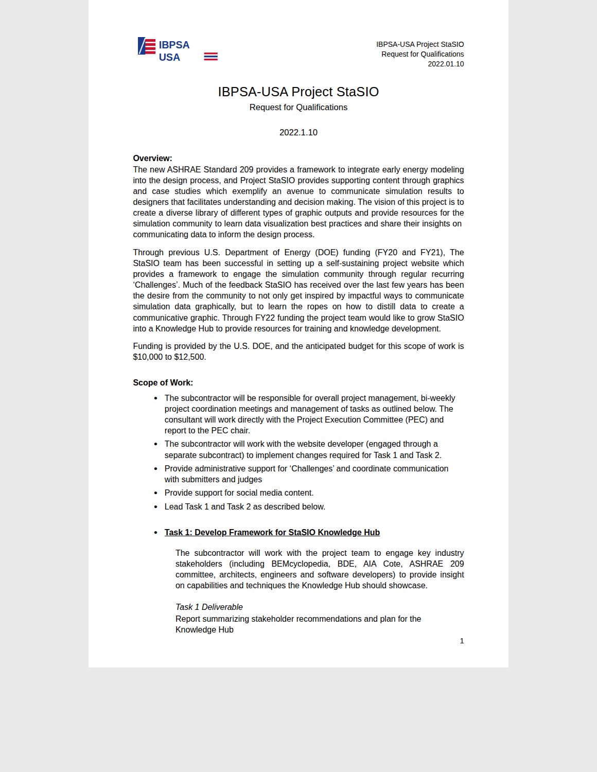IBPSA USA
IBPSA-USA Project StaSIO
Request for Qualifications
2022.01.10
IBPSA-USA Project StaSIO
Request for Qualifications
2022.1.10
Overview:
The new ASHRAE Standard 209 provides a framework to integrate early energy modeling into the design process, and Project StaSIO provides supporting content through graphics and case studies which exemplify an avenue to communicate simulation results to designers that facilitates understanding and decision making. The vision of this project is to create a diverse library of different types of graphic outputs and provide resources for the simulation community to learn data visualization best practices and share their insights on communicating data to inform the design process.
Through previous U.S. Department of Energy (DOE) funding (FY20 and FY21), The StaSIO team has been successful in setting up a self-sustaining project website which provides a framework to engage the simulation community through regular recurring ‘Challenges’. Much of the feedback StaSIO has received over the last few years has been the desire from the community to not only get inspired by impactful ways to communicate simulation data graphically, but to learn the ropes on how to distill data to create a communicative graphic. Through FY22 funding the project team would like to grow StaSIO into a Knowledge Hub to provide resources for training and knowledge development.
Funding is provided by the U.S. DOE, and the anticipated budget for this scope of work is $10,000 to $12,500.
Scope of Work:
The subcontractor will be responsible for overall project management, bi-weekly project coordination meetings and management of tasks as outlined below. The consultant will work directly with the Project Execution Committee (PEC) and report to the PEC chair.
The subcontractor will work with the website developer (engaged through a separate subcontract) to implement changes required for Task 1 and Task 2.
Provide administrative support for ‘Challenges’ and coordinate communication with submitters and judges
Provide support for social media content.
Lead Task 1 and Task 2 as described below.
Task 1: Develop Framework for StaSIO Knowledge Hub
The subcontractor will work with the project team to engage key industry stakeholders (including BEMcyclopedia, BDE, AIA Cote, ASHRAE 209 committee, architects, engineers and software developers) to provide insight on capabilities and techniques the Knowledge Hub should showcase.
Task 1 Deliverable
Report summarizing stakeholder recommendations and plan for the Knowledge Hub
1